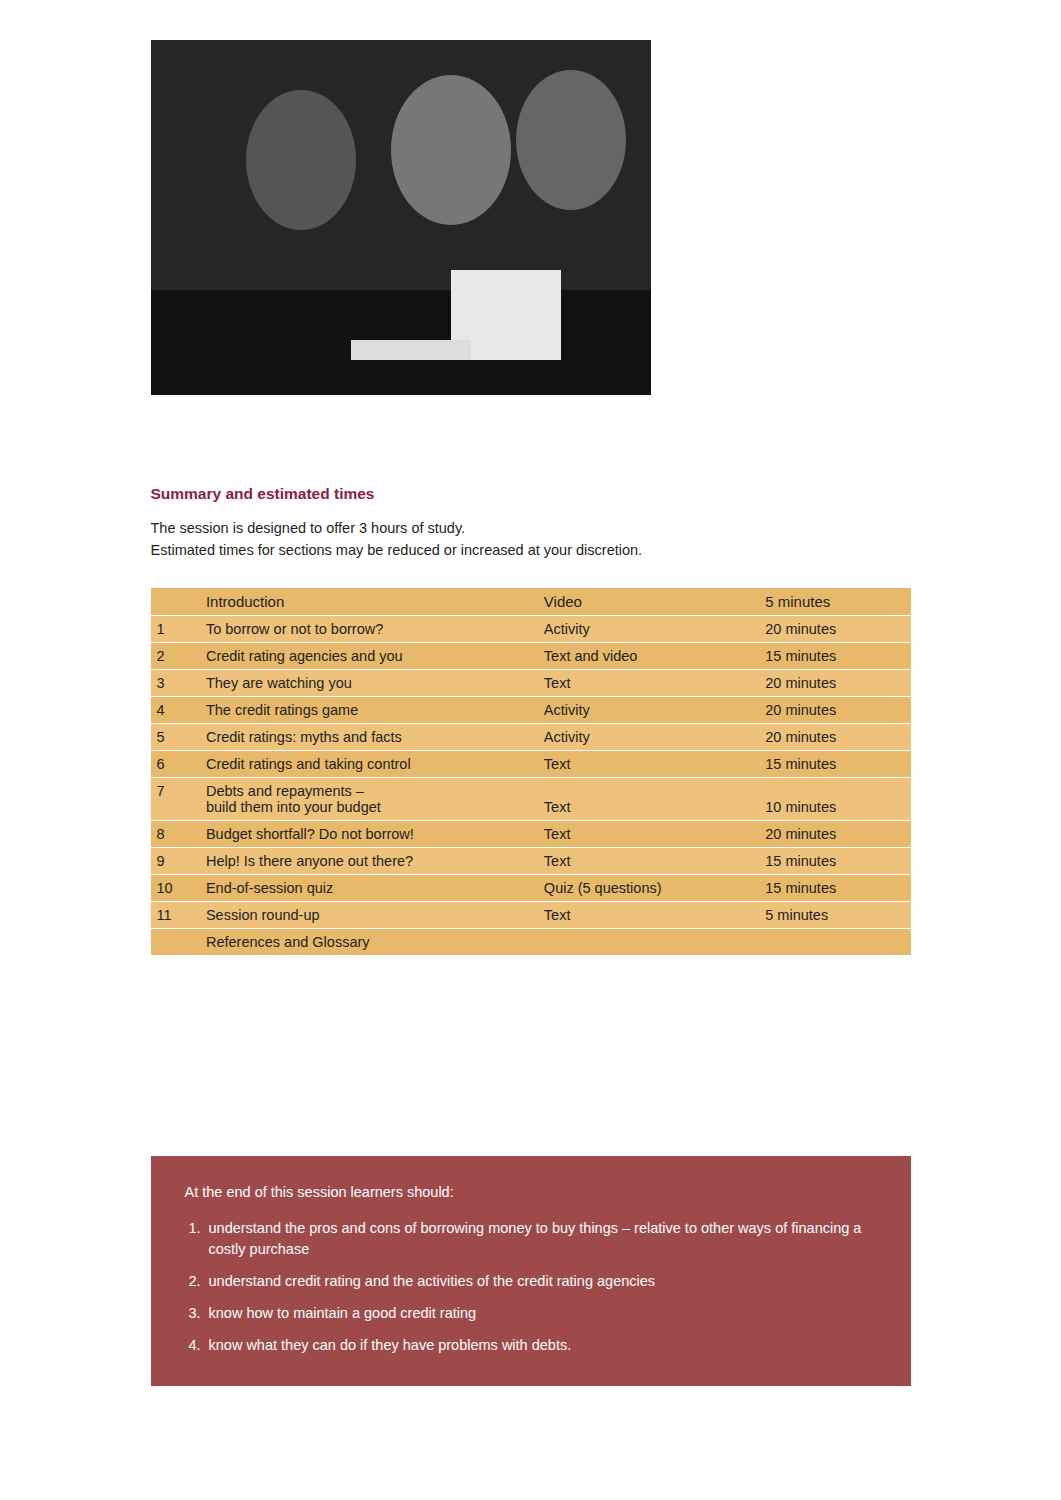Summary and estimated times
The session is designed to offer 3 hours of study.
Estimated times for sections may be reduced or increased at your discretion.
| | Introduction | Video | 5 minutes |
| 1 | To borrow or not to borrow? | Activity | 20 minutes |
| 2 | Credit rating agencies and you | Text and video | 15 minutes |
| 3 | They are watching you | Text | 20 minutes |
| 4 | The credit ratings game | Activity | 20 minutes |
| 5 | Credit ratings: myths and facts | Activity | 20 minutes |
| 6 | Credit ratings and taking control | Text | 15 minutes |
| 7 | Debts and repayments – build them into your budget | Text | 10 minutes |
| 8 | Budget shortfall? Do not borrow! | Text | 20 minutes |
| 9 | Help! Is there anyone out there? | Text | 15 minutes |
| 10 | End-of-session quiz | Quiz (5 questions) | 15 minutes |
| 11 | Session round-up | Text | 5 minutes |
| | References and Glossary | | |
At the end of this session learners should:
understand the pros and cons of borrowing money to buy things – relative to other ways of financing a costly purchase
understand credit rating and the activities of the credit rating agencies
know how to maintain a good credit rating
know what they can do if they have problems with debts.